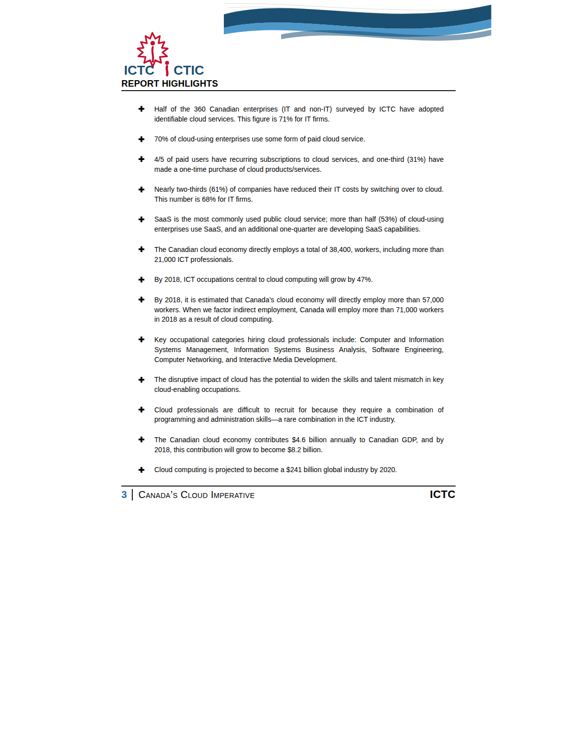ICTC CTIC
Report Highlights
Half of the 360 Canadian enterprises (IT and non-IT) surveyed by ICTC have adopted identifiable cloud services. This figure is 71% for IT firms.
70% of cloud-using enterprises use some form of paid cloud service.
4/5 of paid users have recurring subscriptions to cloud services, and one-third (31%) have made a one-time purchase of cloud products/services.
Nearly two-thirds (61%) of companies have reduced their IT costs by switching over to cloud. This number is 68% for IT firms.
SaaS is the most commonly used public cloud service; more than half (53%) of cloud-using enterprises use SaaS, and an additional one-quarter are developing SaaS capabilities.
The Canadian cloud economy directly employs a total of 38,400, workers, including more than 21,000 ICT professionals.
By 2018, ICT occupations central to cloud computing will grow by 47%.
By 2018, it is estimated that Canada’s cloud economy will directly employ more than 57,000 workers. When we factor indirect employment, Canada will employ more than 71,000 workers in 2018 as a result of cloud computing.
Key occupational categories hiring cloud professionals include: Computer and Information Systems Management, Information Systems Business Analysis, Software Engineering, Computer Networking, and Interactive Media Development.
The disruptive impact of cloud has the potential to widen the skills and talent mismatch in key cloud-enabling occupations.
Cloud professionals are difficult to recruit for because they require a combination of programming and administration skills—a rare combination in the ICT industry.
The Canadian cloud economy contributes $4.6 billion annually to Canadian GDP, and by 2018, this contribution will grow to become $8.2 billion.
Cloud computing is projected to become a $241 billion global industry by 2020.
3 Canada’s Cloud Imperative
ICTC